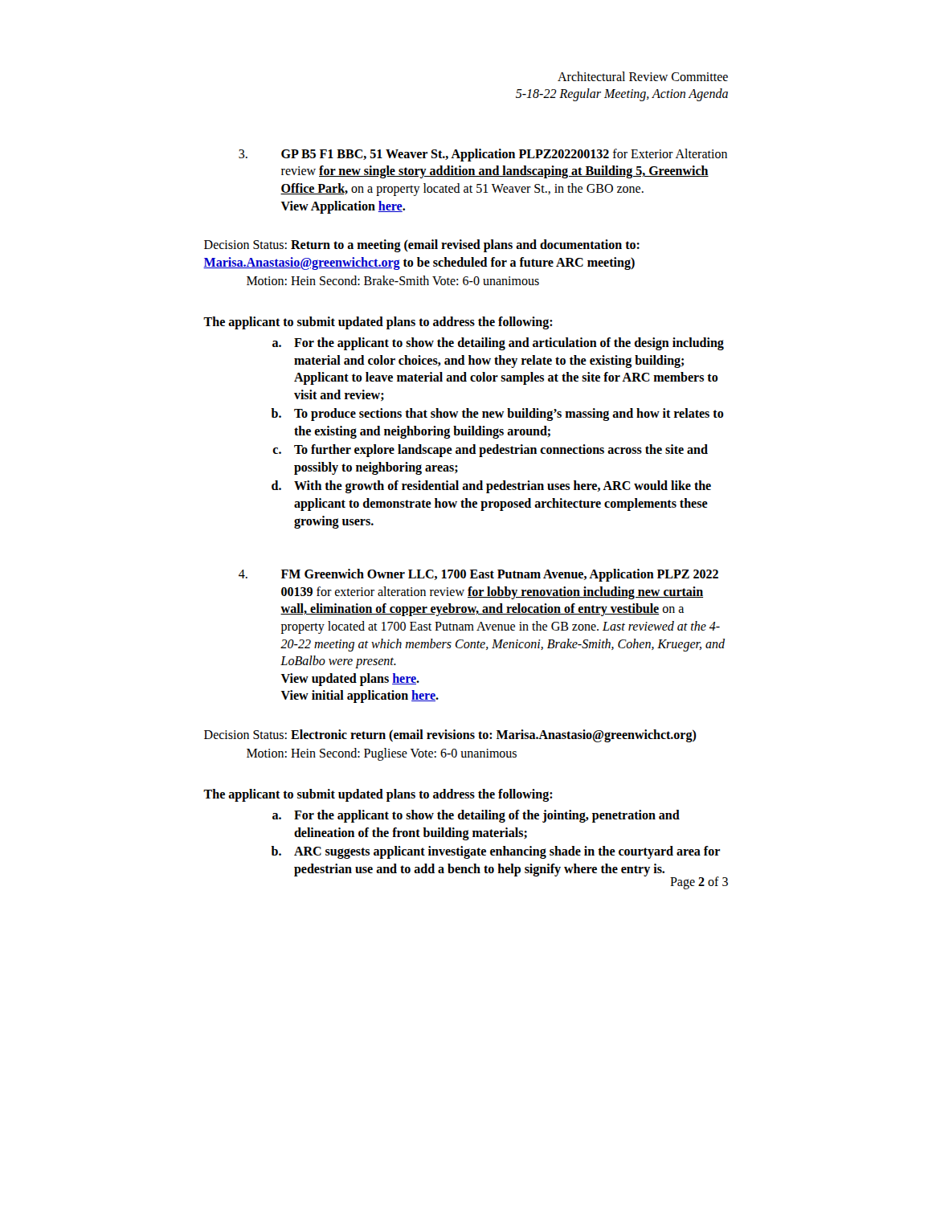Architectural Review Committee
5-18-22 Regular Meeting, Action Agenda
3. GP B5 F1 BBC, 51 Weaver St., Application PLPZ202200132 for Exterior Alteration review for new single story addition and landscaping at Building 5, Greenwich Office Park, on a property located at 51 Weaver St., in the GBO zone.
View Application here.
Decision Status: Return to a meeting (email revised plans and documentation to: Marisa.Anastasio@greenwichct.org to be scheduled for a future ARC meeting) Motion: Hein Second: Brake-Smith Vote: 6-0 unanimous
The applicant to submit updated plans to address the following:
For the applicant to show the detailing and articulation of the design including material and color choices, and how they relate to the existing building; Applicant to leave material and color samples at the site for ARC members to visit and review;
To produce sections that show the new building’s massing and how it relates to the existing and neighboring buildings around;
To further explore landscape and pedestrian connections across the site and possibly to neighboring areas;
With the growth of residential and pedestrian uses here, ARC would like the applicant to demonstrate how the proposed architecture complements these growing users.
4. FM Greenwich Owner LLC, 1700 East Putnam Avenue, Application PLPZ 2022 00139 for exterior alteration review for lobby renovation including new curtain wall, elimination of copper eyebrow, and relocation of entry vestibule on a property located at 1700 East Putnam Avenue in the GB zone. Last reviewed at the 4-20-22 meeting at which members Conte, Meniconi, Brake-Smith, Cohen, Krueger, and LoBalbo were present.
View updated plans here.
View initial application here.
Decision Status: Electronic return (email revisions to: Marisa.Anastasio@greenwichct.org) Motion: Hein Second: Pugliese Vote: 6-0 unanimous
The applicant to submit updated plans to address the following:
For the applicant to show the detailing of the jointing, penetration and delineation of the front building materials;
ARC suggests applicant investigate enhancing shade in the courtyard area for pedestrian use and to add a bench to help signify where the entry is.
Page 2 of 3